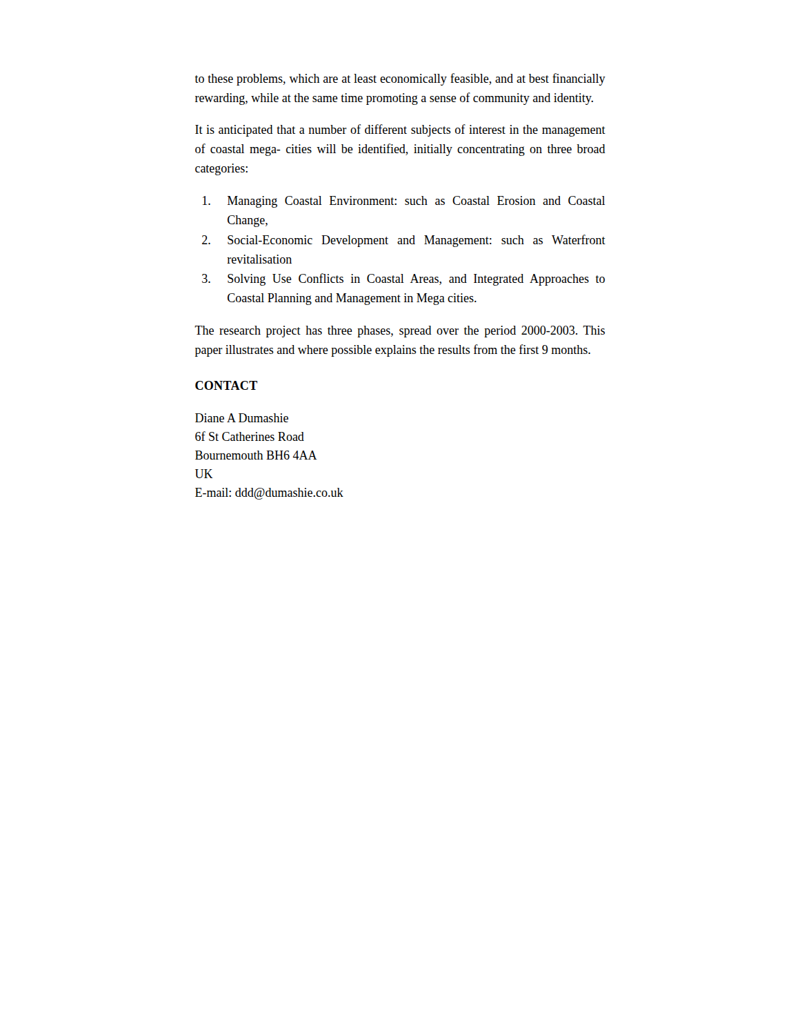to these problems, which are at least economically feasible, and at best financially rewarding, while at the same time promoting a sense of community and identity.
It is anticipated that a number of different subjects of interest in the management of coastal mega- cities will be identified, initially concentrating on three broad categories:
Managing Coastal Environment: such as Coastal Erosion and Coastal Change,
Social-Economic Development and Management: such as Waterfront revitalisation
Solving Use Conflicts in Coastal Areas, and Integrated Approaches to Coastal Planning and Management in Mega cities.
The research project has three phases, spread over the period 2000-2003. This paper illustrates and where possible explains the results from the first 9 months.
CONTACT
Diane A Dumashie
6f St Catherines Road
Bournemouth BH6 4AA
UK
E-mail: ddd@dumashie.co.uk